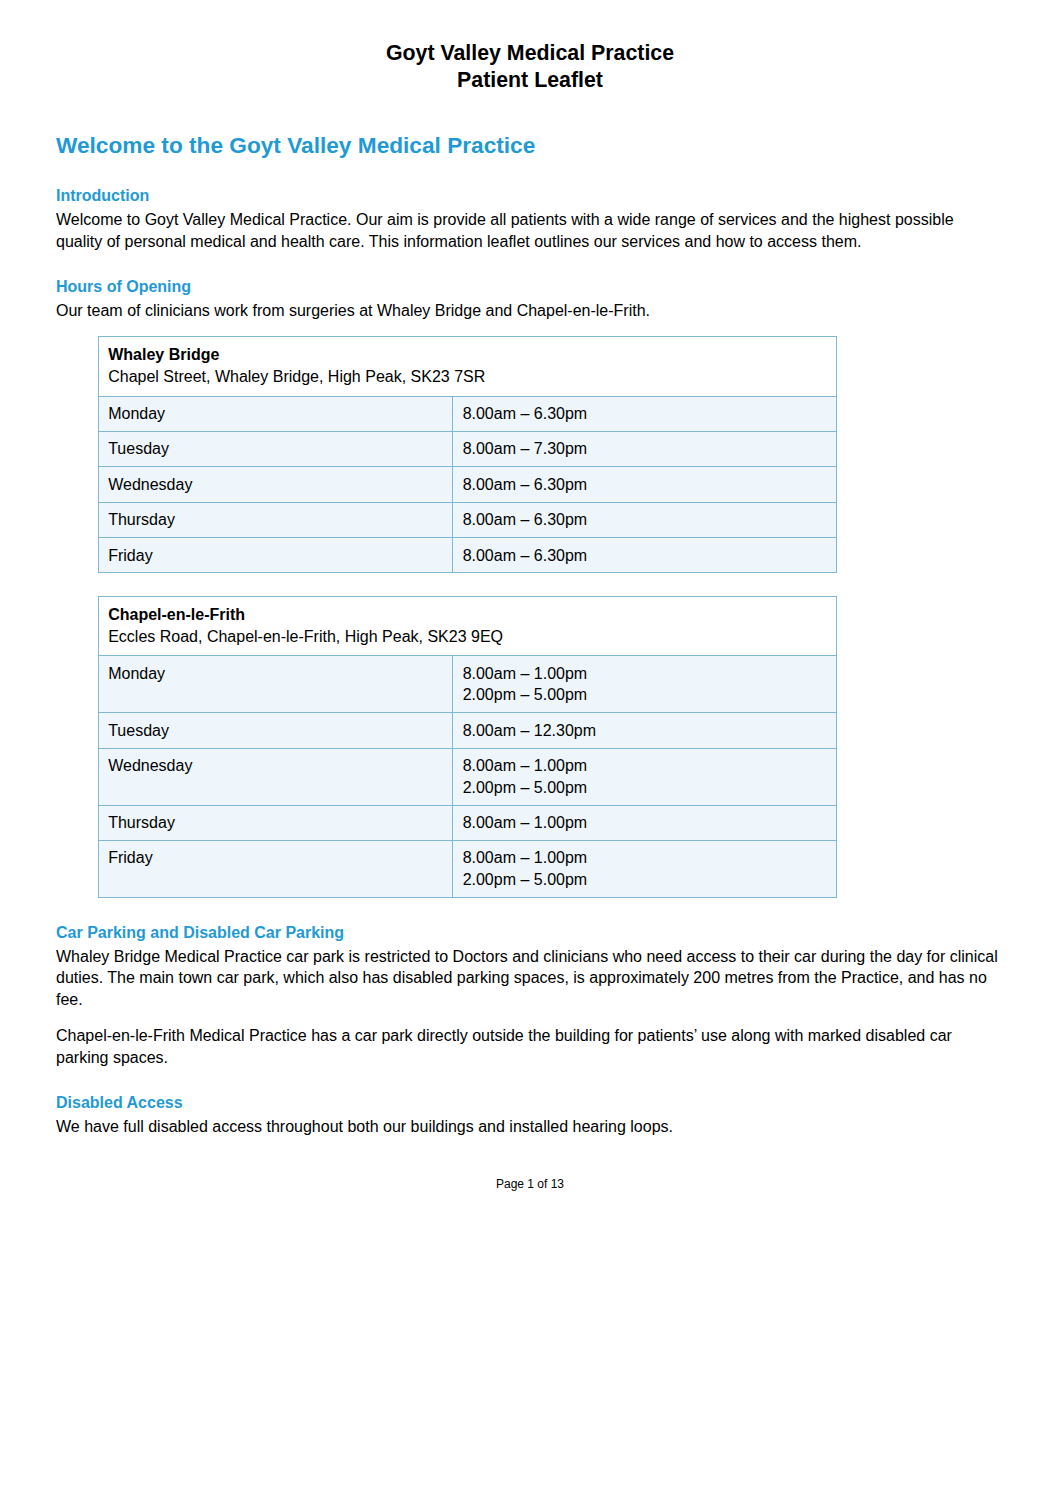Goyt Valley Medical Practice
Patient Leaflet
Welcome to the Goyt Valley Medical Practice
Introduction
Welcome to Goyt Valley Medical Practice. Our aim is provide all patients with a wide range of services and the highest possible quality of personal medical and health care. This information leaflet outlines our services and how to access them.
Hours of Opening
Our team of clinicians work from surgeries at Whaley Bridge and Chapel-en-le-Frith.
Whaley Bridge Chapel Street, Whaley Bridge, High Peak, SK23 7SR
| Monday | 8.00am – 6.30pm |
| Tuesday | 8.00am – 7.30pm |
| Wednesday | 8.00am – 6.30pm |
| Thursday | 8.00am – 6.30pm |
| Friday | 8.00am – 6.30pm |
Chapel-en-le-Frith Eccles Road, Chapel-en-le-Frith, High Peak, SK23 9EQ
| Monday | 8.00am – 1.00pm 2.00pm – 5.00pm |
| Tuesday | 8.00am – 12.30pm |
| Wednesday | 8.00am – 1.00pm 2.00pm – 5.00pm |
| Thursday | 8.00am – 1.00pm |
| Friday | 8.00am – 1.00pm 2.00pm – 5.00pm |
Car Parking and Disabled Car Parking
Whaley Bridge Medical Practice car park is restricted to Doctors and clinicians who need access to their car during the day for clinical duties. The main town car park, which also has disabled parking spaces, is approximately 200 metres from the Practice, and has no fee.
Chapel-en-le-Frith Medical Practice has a car park directly outside the building for patients’ use along with marked disabled car parking spaces.
Disabled Access
We have full disabled access throughout both our buildings and installed hearing loops.
Page 1 of 13